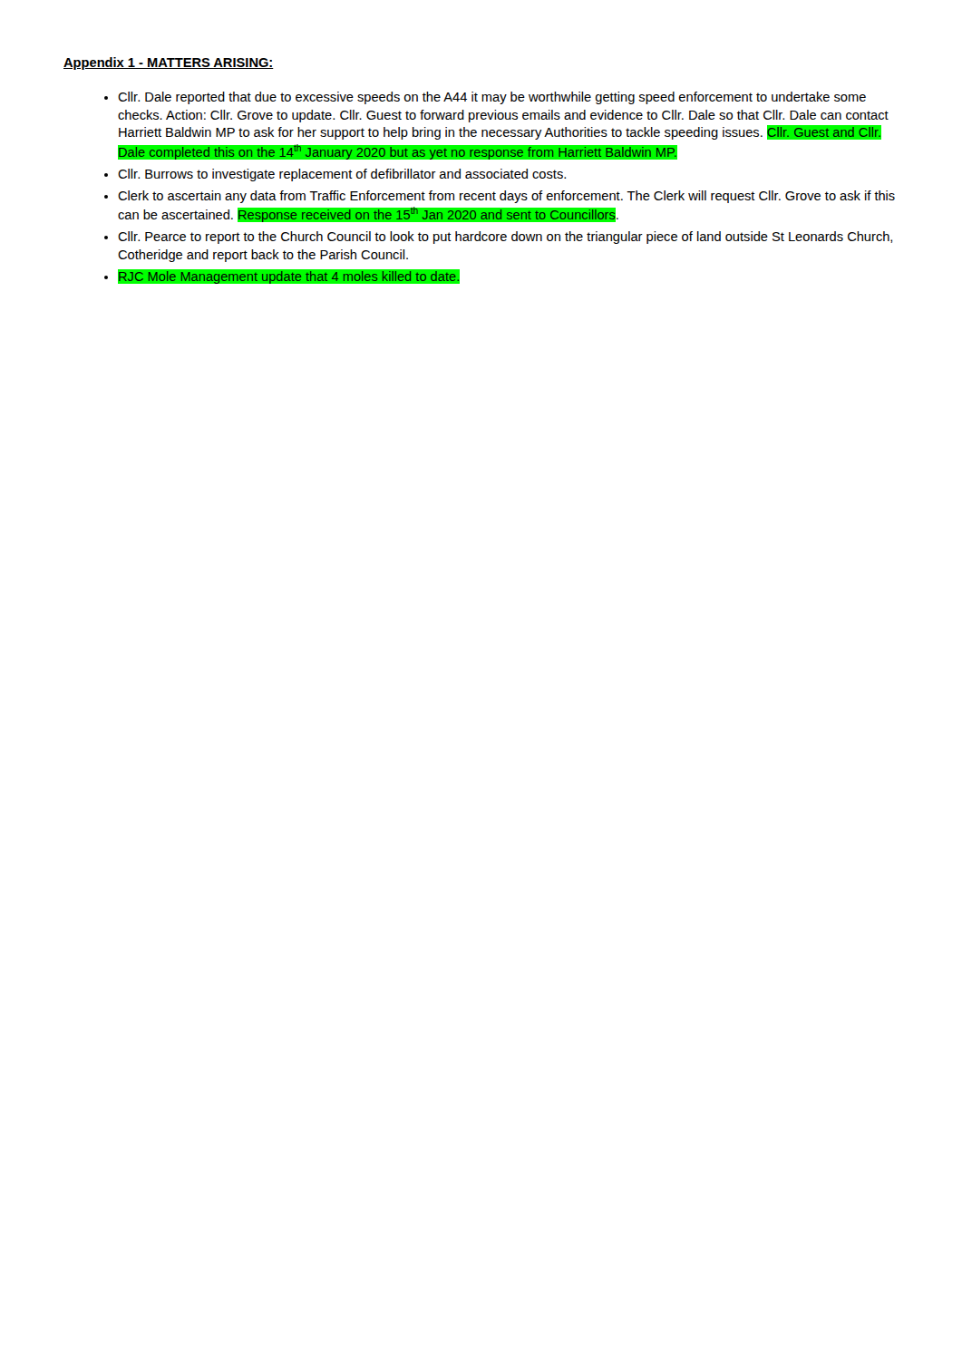Appendix 1 - MATTERS ARISING:
Cllr. Dale reported that due to excessive speeds on the A44 it may be worthwhile getting speed enforcement to undertake some checks. Action: Cllr. Grove to update. Cllr. Guest to forward previous emails and evidence to Cllr. Dale so that Cllr. Dale can contact Harriett Baldwin MP to ask for her support to help bring in the necessary Authorities to tackle speeding issues. Cllr. Guest and Cllr. Dale completed this on the 14th January 2020 but as yet no response from Harriett Baldwin MP.
Cllr. Burrows to investigate replacement of defibrillator and associated costs.
Clerk to ascertain any data from Traffic Enforcement from recent days of enforcement. The Clerk will request Cllr. Grove to ask if this can be ascertained. Response received on the 15th Jan 2020 and sent to Councillors.
Cllr. Pearce to report to the Church Council to look to put hardcore down on the triangular piece of land outside St Leonards Church, Cotheridge and report back to the Parish Council.
RJC Mole Management update that 4 moles killed to date.